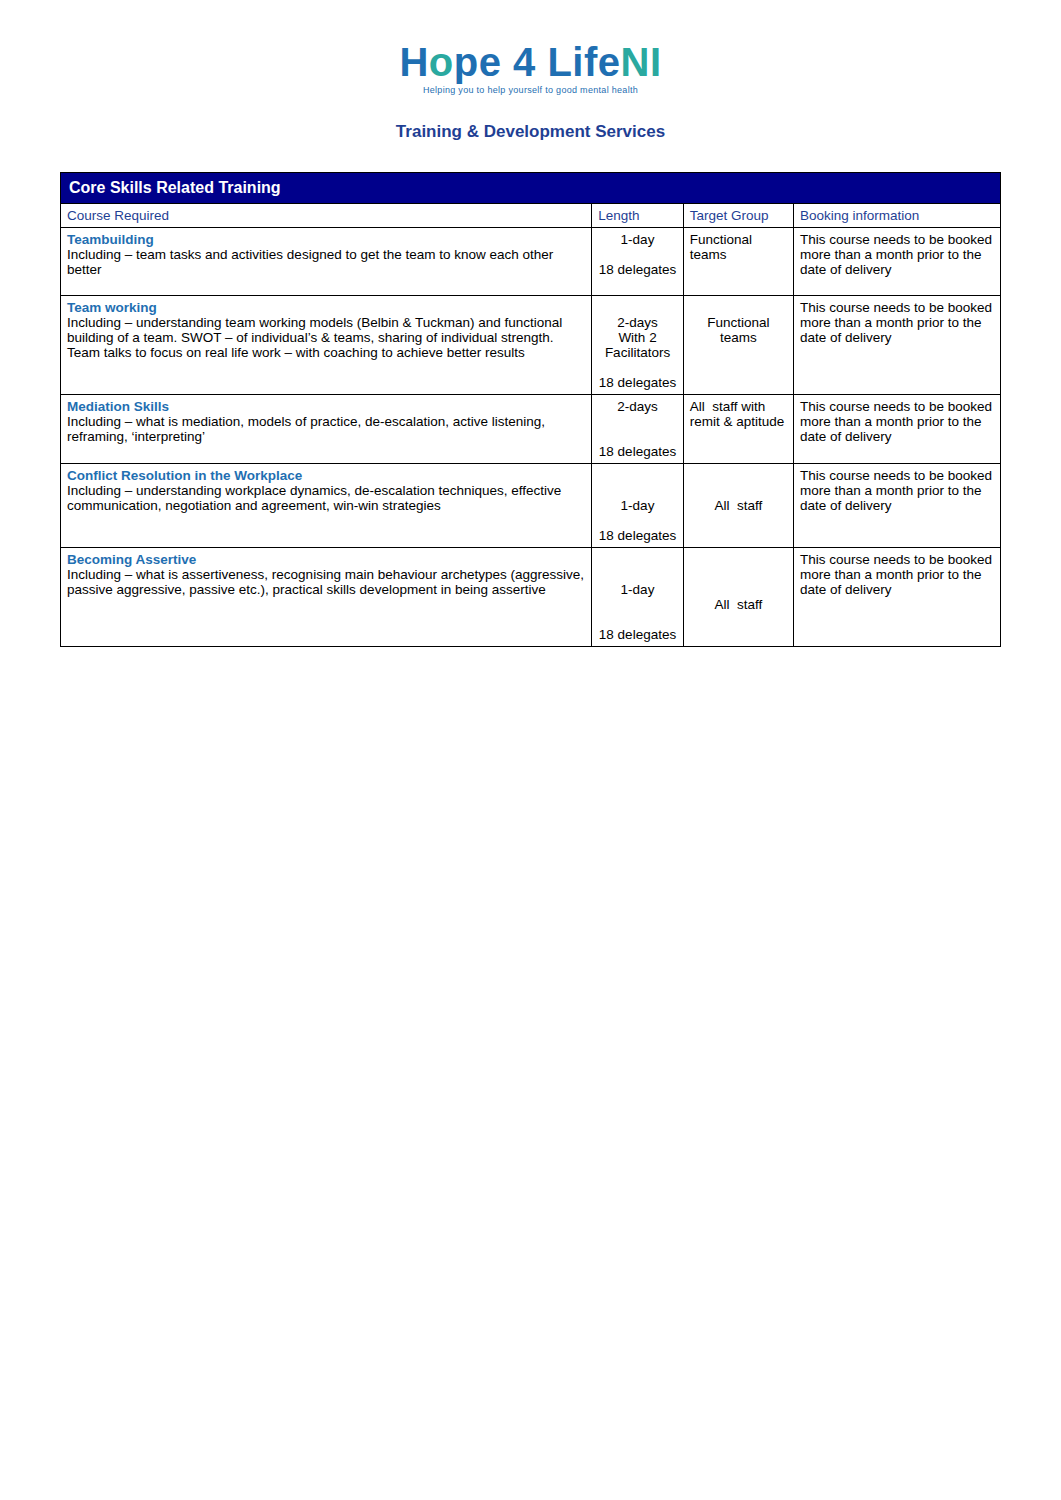Hope 4 LifeNI
Helping you to help yourself to good mental health
Training & Development Services
| Core Skills Related Training |
| Course Required | Length | Target Group | Booking information |
| Teambuilding Including – team tasks and activities designed to get the team to know each other better | 1-day 18 delegates | Functional teams | This course needs to be booked more than a month prior to the date of delivery |
| Team working Including – understanding team working models (Belbin & Tuckman) and functional building of a team. SWOT – of individual’s & teams, sharing of individual strength. Team talks to focus on real life work – with coaching to achieve better results | 2-days With 2 Facilitators 18 delegates | Functional teams | This course needs to be booked more than a month prior to the date of delivery |
| Mediation Skills Including – what is mediation, models of practice, de-escalation, active listening, reframing, ‘interpreting’ | 2-days 18 delegates | All staff with remit & aptitude | This course needs to be booked more than a month prior to the date of delivery |
| Conflict Resolution in the Workplace Including – understanding workplace dynamics, de-escalation techniques, effective communication, negotiation and agreement, win-win strategies | 1-day 18 delegates | All staff | This course needs to be booked more than a month prior to the date of delivery |
| Becoming Assertive Including – what is assertiveness, recognising main behaviour archetypes (aggressive, passive aggressive, passive etc.), practical skills development in being assertive | 1-day 18 delegates | All staff | This course needs to be booked more than a month prior to the date of delivery |